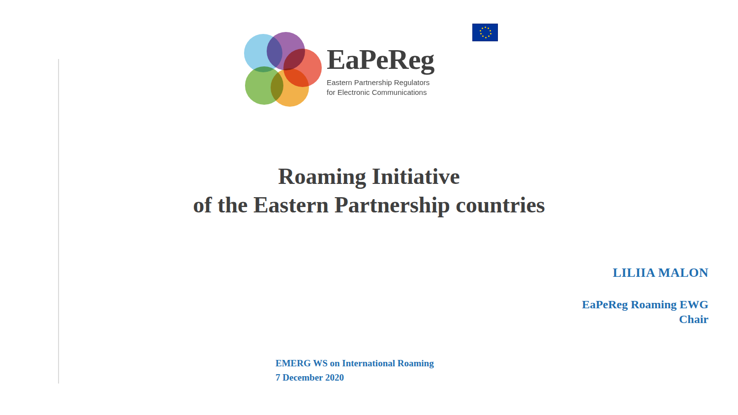EaPeReg
Eastern Partnership Regulators
for Electronic Communications
Roaming Initiative
of the Eastern Partnership countries
LILIIA MALON
EaPeReg Roaming EWG
Chair
EMERG WS on International Roaming
7 December 2020